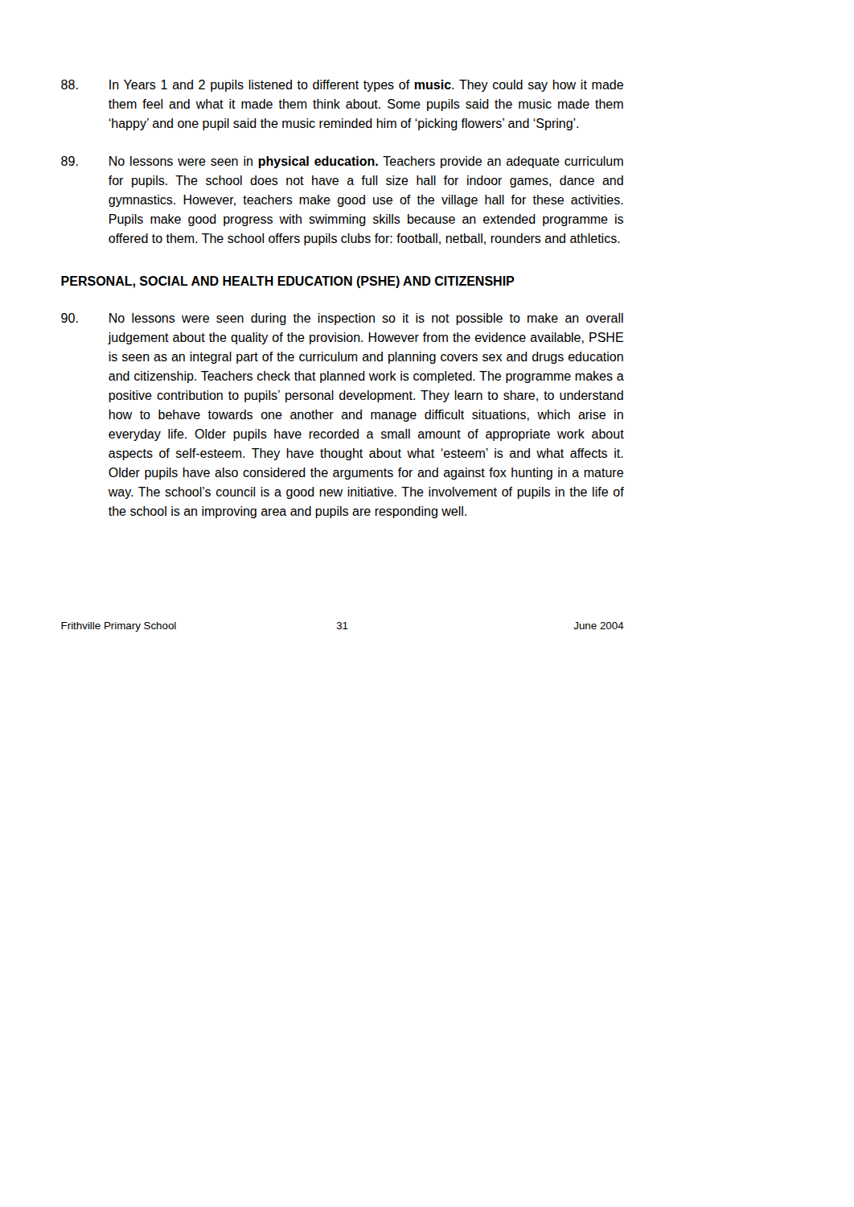88.
In Years 1 and 2 pupils listened to different types of music. They could say how it made them feel and what it made them think about. Some pupils said the music made them ‘happy’ and one pupil said the music reminded him of ‘picking flowers’ and ‘Spring’.
89.
No lessons were seen in physical education. Teachers provide an adequate curriculum for pupils. The school does not have a full size hall for indoor games, dance and gymnastics. However, teachers make good use of the village hall for these activities. Pupils make good progress with swimming skills because an extended programme is offered to them. The school offers pupils clubs for: football, netball, rounders and athletics.
Personal, Social and Health Education (PSHE) and Citizenship
90.
No lessons were seen during the inspection so it is not possible to make an overall judgement about the quality of the provision. However from the evidence available, PSHE is seen as an integral part of the curriculum and planning covers sex and drugs education and citizenship. Teachers check that planned work is completed. The programme makes a positive contribution to pupils’ personal development. They learn to share, to understand how to behave towards one another and manage difficult situations, which arise in everyday life. Older pupils have recorded a small amount of appropriate work about aspects of self-esteem. They have thought about what ‘esteem’ is and what affects it. Older pupils have also considered the arguments for and against fox hunting in a mature way. The school’s council is a good new initiative. The involvement of pupils in the life of the school is an improving area and pupils are responding well.
Frithville Primary School
31
June 2004